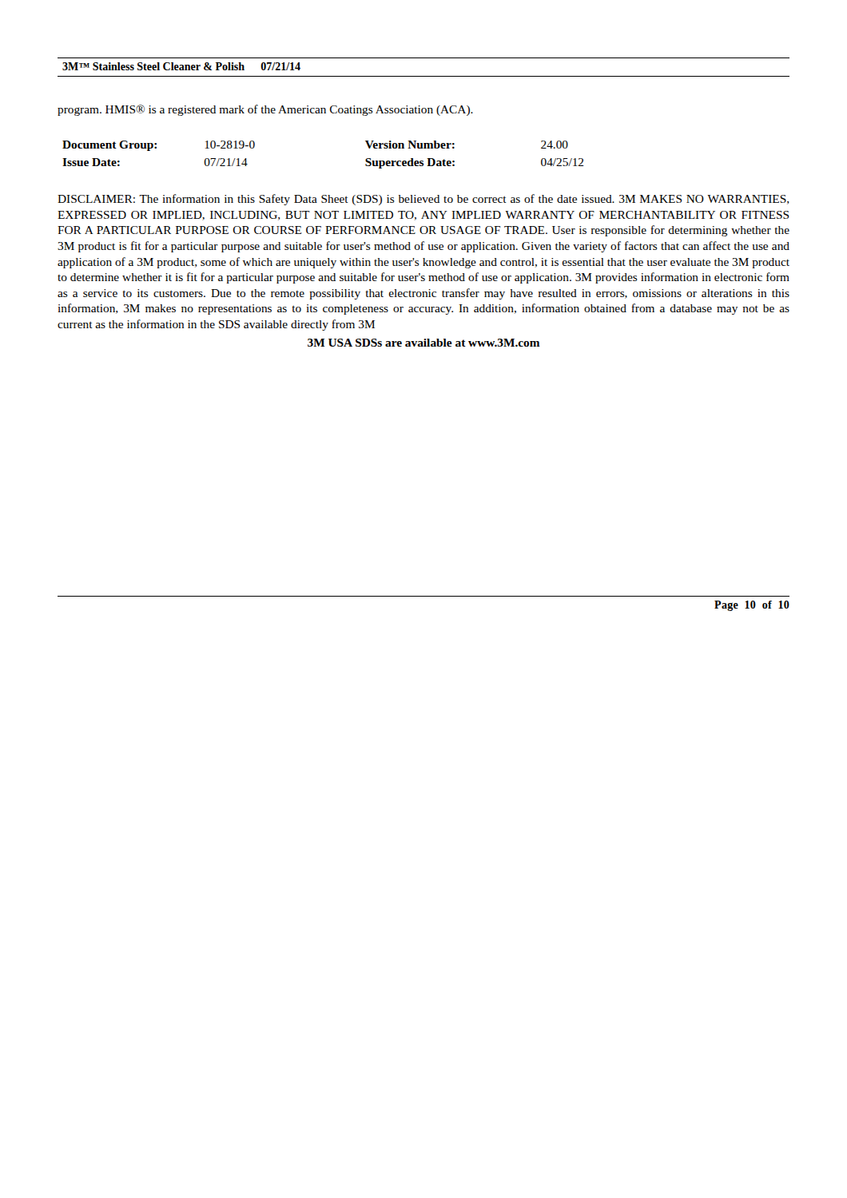3M™ Stainless Steel Cleaner & Polish 07/21/14
program. HMIS® is a registered mark of the American Coatings Association (ACA).
| Document Group: | 10-2819-0 | Version Number: | 24.00 |
| Issue Date: | 07/21/14 | Supercedes Date: | 04/25/12 |
DISCLAIMER: The information in this Safety Data Sheet (SDS) is believed to be correct as of the date issued. 3M MAKES NO WARRANTIES, EXPRESSED OR IMPLIED, INCLUDING, BUT NOT LIMITED TO, ANY IMPLIED WARRANTY OF MERCHANTABILITY OR FITNESS FOR A PARTICULAR PURPOSE OR COURSE OF PERFORMANCE OR USAGE OF TRADE. User is responsible for determining whether the 3M product is fit for a particular purpose and suitable for user's method of use or application. Given the variety of factors that can affect the use and application of a 3M product, some of which are uniquely within the user's knowledge and control, it is essential that the user evaluate the 3M product to determine whether it is fit for a particular purpose and suitable for user's method of use or application. 3M provides information in electronic form as a service to its customers. Due to the remote possibility that electronic transfer may have resulted in errors, omissions or alterations in this information, 3M makes no representations as to its completeness or accuracy. In addition, information obtained from a database may not be as current as the information in the SDS available directly from 3M
3M USA SDSs are available at www.3M.com
Page 10 of 10